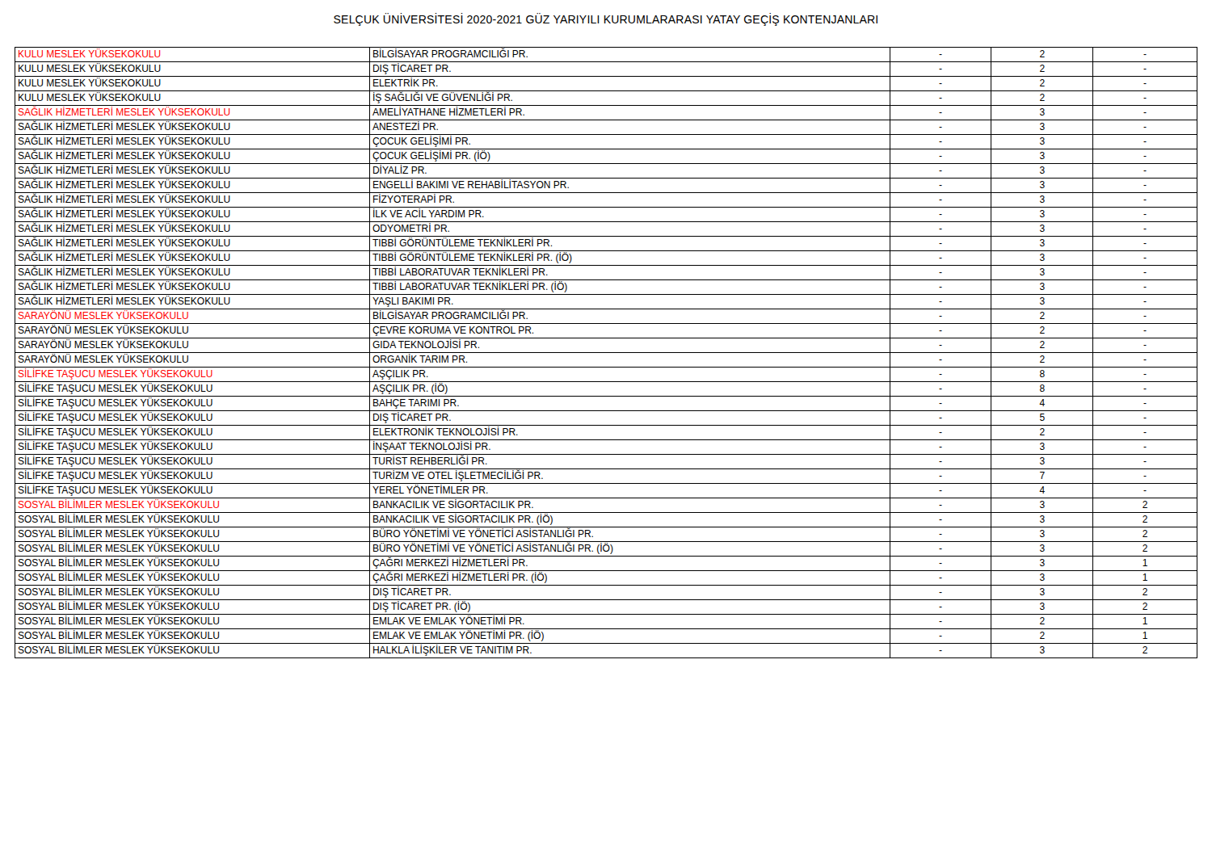SELÇUK ÜNİVERSİTESİ 2020-2021 GÜZ YARIYILI KURUMLARARASI YATAY GEÇİŞ KONTENJANLARI
| KULU MESLEK YÜKSEKOKULU | BİLGİSAYAR PROGRAMCILIĞI PR. | - | 2 | - |
| KULU MESLEK YÜKSEKOKULU | DIŞ TİCARET PR. | - | 2 | - |
| KULU MESLEK YÜKSEKOKULU | ELEKTRİK PR. | - | 2 | - |
| KULU MESLEK YÜKSEKOKULU | İŞ SAĞLIĞI VE GÜVENLİĞİ PR. | - | 2 | - |
| SAĞLIK HİZMETLERİ MESLEK YÜKSEKOKULU | AMELİYATHANE HİZMETLERİ PR. | - | 3 | - |
| SAĞLIK HİZMETLERİ MESLEK YÜKSEKOKULU | ANESTEZİ PR. | - | 3 | - |
| SAĞLIK HİZMETLERİ MESLEK YÜKSEKOKULU | ÇOCUK GELİŞİMİ PR. | - | 3 | - |
| SAĞLIK HİZMETLERİ MESLEK YÜKSEKOKULU | ÇOCUK GELİŞİMİ PR. (İÖ) | - | 3 | - |
| SAĞLIK HİZMETLERİ MESLEK YÜKSEKOKULU | DİYALİZ PR. | - | 3 | - |
| SAĞLIK HİZMETLERİ MESLEK YÜKSEKOKULU | ENGELLİ BAKIMI VE REHABİLİTASYON PR. | - | 3 | - |
| SAĞLIK HİZMETLERİ MESLEK YÜKSEKOKULU | FİZYOTERAPİ PR. | - | 3 | - |
| SAĞLIK HİZMETLERİ MESLEK YÜKSEKOKULU | İLK VE ACİL YARDIM PR. | - | 3 | - |
| SAĞLIK HİZMETLERİ MESLEK YÜKSEKOKULU | ODYOMETRİ PR. | - | 3 | - |
| SAĞLIK HİZMETLERİ MESLEK YÜKSEKOKULU | TIBBİ GÖRÜNTÜLEME TEKNİKLERİ PR. | - | 3 | - |
| SAĞLIK HİZMETLERİ MESLEK YÜKSEKOKULU | TIBBİ GÖRÜNTÜLEME TEKNİKLERİ PR. (İÖ) | - | 3 | - |
| SAĞLIK HİZMETLERİ MESLEK YÜKSEKOKULU | TIBBİ LABORATUVAR TEKNİKLERİ PR. | - | 3 | - |
| SAĞLIK HİZMETLERİ MESLEK YÜKSEKOKULU | TIBBİ LABORATUVAR TEKNİKLERİ PR. (İÖ) | - | 3 | - |
| SAĞLIK HİZMETLERİ MESLEK YÜKSEKOKULU | YAŞLI BAKIMI PR. | - | 3 | - |
| SARAYÖNÜ MESLEK YÜKSEKOKULU | BİLGİSAYAR PROGRAMCILIĞI PR. | - | 2 | - |
| SARAYÖNÜ MESLEK YÜKSEKOKULU | ÇEVRE KORUMA VE KONTROL PR. | - | 2 | - |
| SARAYÖNÜ MESLEK YÜKSEKOKULU | GIDA TEKNOLOJİSİ PR. | - | 2 | - |
| SARAYÖNÜ MESLEK YÜKSEKOKULU | ORGANİK TARIM PR. | - | 2 | - |
| SİLİFKE TAŞUCU MESLEK YÜKSEKOKULU | AŞÇILIK PR. | - | 8 | - |
| SİLİFKE TAŞUCU MESLEK YÜKSEKOKULU | AŞÇILIK PR. (İÖ) | - | 8 | - |
| SİLİFKE TAŞUCU MESLEK YÜKSEKOKULU | BAHÇE TARIMI PR. | - | 4 | - |
| SİLİFKE TAŞUCU MESLEK YÜKSEKOKULU | DIŞ TİCARET PR. | - | 5 | - |
| SİLİFKE TAŞUCU MESLEK YÜKSEKOKULU | ELEKTRONİK TEKNOLOJİSİ PR. | - | 2 | - |
| SİLİFKE TAŞUCU MESLEK YÜKSEKOKULU | İNŞAAT TEKNOLOJİSİ PR. | - | 3 | - |
| SİLİFKE TAŞUCU MESLEK YÜKSEKOKULU | TURİST REHBERLİĞİ PR. | - | 3 | - |
| SİLİFKE TAŞUCU MESLEK YÜKSEKOKULU | TURİZM VE OTEL İŞLETMECİLİĞİ PR. | - | 7 | - |
| SİLİFKE TAŞUCU MESLEK YÜKSEKOKULU | YEREL YÖNETİMLER PR. | - | 4 | - |
| SOSYAL BİLİMLER MESLEK YÜKSEKOKULU | BANKACILIK VE SİGORTACILIK PR. | - | 3 | 2 |
| SOSYAL BİLİMLER MESLEK YÜKSEKOKULU | BANKACILIK VE SİGORTACILIK PR. (İÖ) | - | 3 | 2 |
| SOSYAL BİLİMLER MESLEK YÜKSEKOKULU | BÜRO YÖNETİMİ VE YÖNETİCİ ASİSTANLIĞI PR. | - | 3 | 2 |
| SOSYAL BİLİMLER MESLEK YÜKSEKOKULU | BÜRO YÖNETİMİ VE YÖNETİCİ ASİSTANLIĞI PR. (İÖ) | - | 3 | 2 |
| SOSYAL BİLİMLER MESLEK YÜKSEKOKULU | ÇAĞRI MERKEZİ HİZMETLERİ PR. | - | 3 | 1 |
| SOSYAL BİLİMLER MESLEK YÜKSEKOKULU | ÇAĞRI MERKEZİ HİZMETLERİ PR. (İÖ) | - | 3 | 1 |
| SOSYAL BİLİMLER MESLEK YÜKSEKOKULU | DIŞ TİCARET PR. | - | 3 | 2 |
| SOSYAL BİLİMLER MESLEK YÜKSEKOKULU | DIŞ TİCARET PR. (İÖ) | - | 3 | 2 |
| SOSYAL BİLİMLER MESLEK YÜKSEKOKULU | EMLAK VE EMLAK YÖNETİMİ PR. | - | 2 | 1 |
| SOSYAL BİLİMLER MESLEK YÜKSEKOKULU | EMLAK VE EMLAK YÖNETİMİ PR. (İÖ) | - | 2 | 1 |
| SOSYAL BİLİMLER MESLEK YÜKSEKOKULU | HALKLA İLİŞKİLER VE TANITIM PR. | - | 3 | 2 |